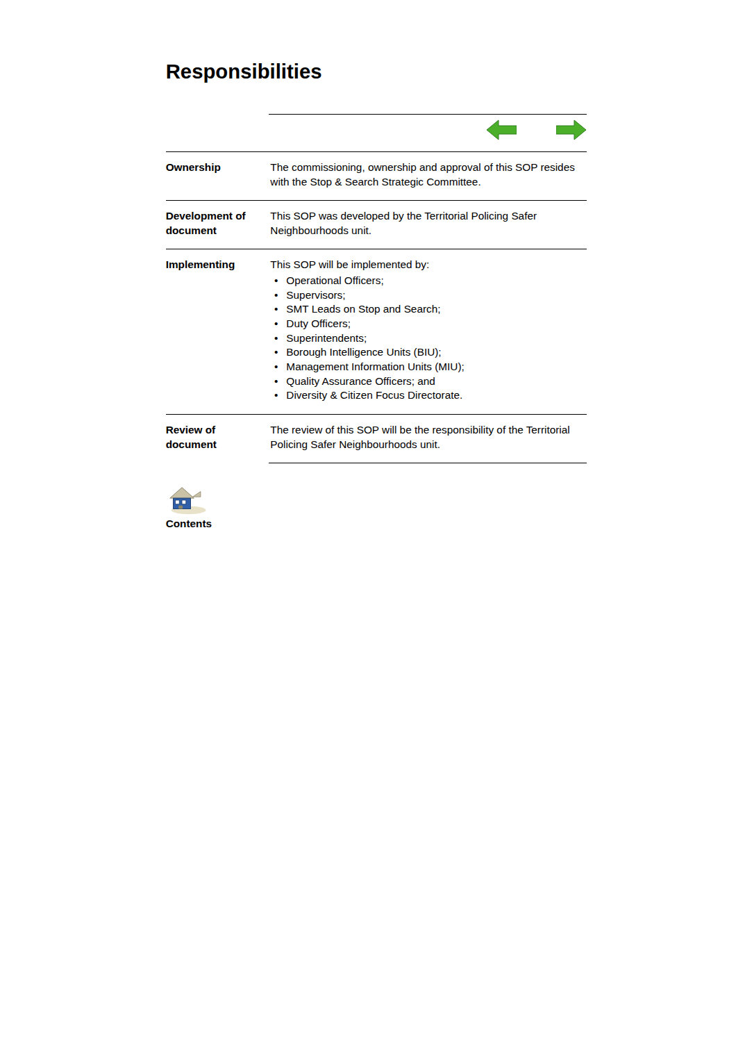Responsibilities
| Ownership | The commissioning, ownership and approval of this SOP resides with the Stop & Search Strategic Committee. |
| Development of document | This SOP was developed by the Territorial Policing Safer Neighbourhoods unit. |
| Implementing | This SOP will be implemented by: Operational Officers; Supervisors; SMT Leads on Stop and Search; Duty Officers; Superintendents; Borough Intelligence Units (BIU); Management Information Units (MIU); Quality Assurance Officers; and Diversity & Citizen Focus Directorate. |
| Review of document | The review of this SOP will be the responsibility of the Territorial Policing Safer Neighbourhoods unit. |
Contents